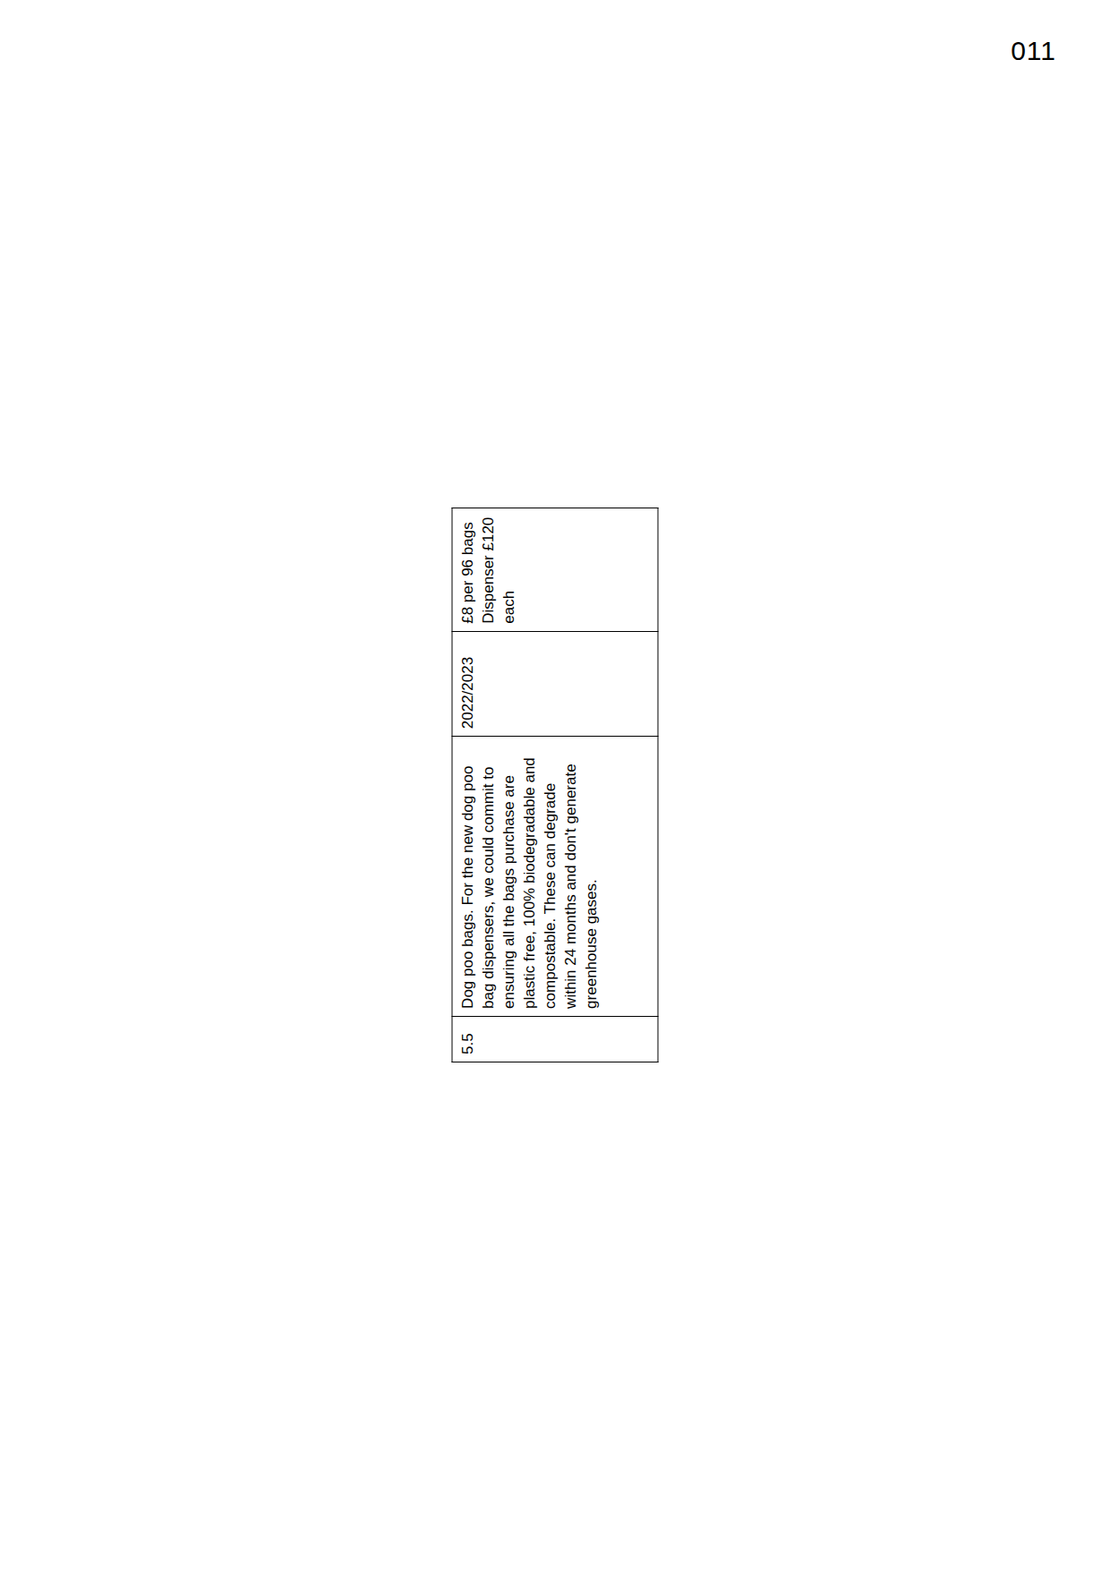011
| 5.5 | Dog poo bags. For the new dog poo bag dispensers, we could commit to ensuring all the bags purchase are plastic free, 100% biodegradable and compostable. These can degrade within 24 months and don't generate greenhouse gases. | 2022/2023 | £8 per 96 bags Dispenser £120 each |